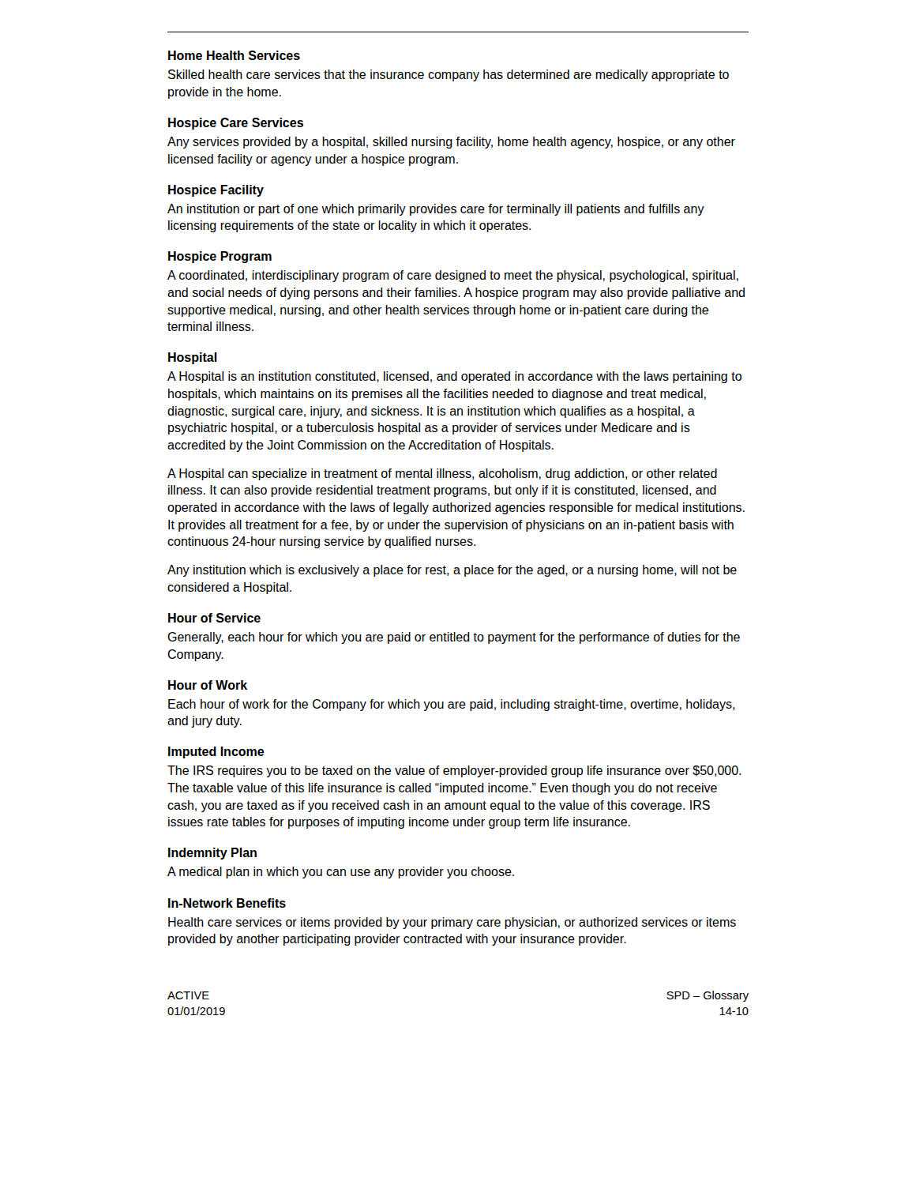Home Health Services
Skilled health care services that the insurance company has determined are medically appropriate to provide in the home.
Hospice Care Services
Any services provided by a hospital, skilled nursing facility, home health agency, hospice, or any other licensed facility or agency under a hospice program.
Hospice Facility
An institution or part of one which primarily provides care for terminally ill patients and fulfills any licensing requirements of the state or locality in which it operates.
Hospice Program
A coordinated, interdisciplinary program of care designed to meet the physical, psychological, spiritual, and social needs of dying persons and their families. A hospice program may also provide palliative and supportive medical, nursing, and other health services through home or in-patient care during the terminal illness.
Hospital
A Hospital is an institution constituted, licensed, and operated in accordance with the laws pertaining to hospitals, which maintains on its premises all the facilities needed to diagnose and treat medical, diagnostic, surgical care, injury, and sickness. It is an institution which qualifies as a hospital, a psychiatric hospital, or a tuberculosis hospital as a provider of services under Medicare and is accredited by the Joint Commission on the Accreditation of Hospitals.
A Hospital can specialize in treatment of mental illness, alcoholism, drug addiction, or other related illness. It can also provide residential treatment programs, but only if it is constituted, licensed, and operated in accordance with the laws of legally authorized agencies responsible for medical institutions. It provides all treatment for a fee, by or under the supervision of physicians on an in-patient basis with continuous 24-hour nursing service by qualified nurses.
Any institution which is exclusively a place for rest, a place for the aged, or a nursing home, will not be considered a Hospital.
Hour of Service
Generally, each hour for which you are paid or entitled to payment for the performance of duties for the Company.
Hour of Work
Each hour of work for the Company for which you are paid, including straight-time, overtime, holidays, and jury duty.
Imputed Income
The IRS requires you to be taxed on the value of employer-provided group life insurance over $50,000. The taxable value of this life insurance is called “imputed income.” Even though you do not receive cash, you are taxed as if you received cash in an amount equal to the value of this coverage. IRS issues rate tables for purposes of imputing income under group term life insurance.
Indemnity Plan
A medical plan in which you can use any provider you choose.
In-Network Benefits
Health care services or items provided by your primary care physician, or authorized services or items provided by another participating provider contracted with your insurance provider.
ACTIVE 01/01/2019
SPD – Glossary 14-10